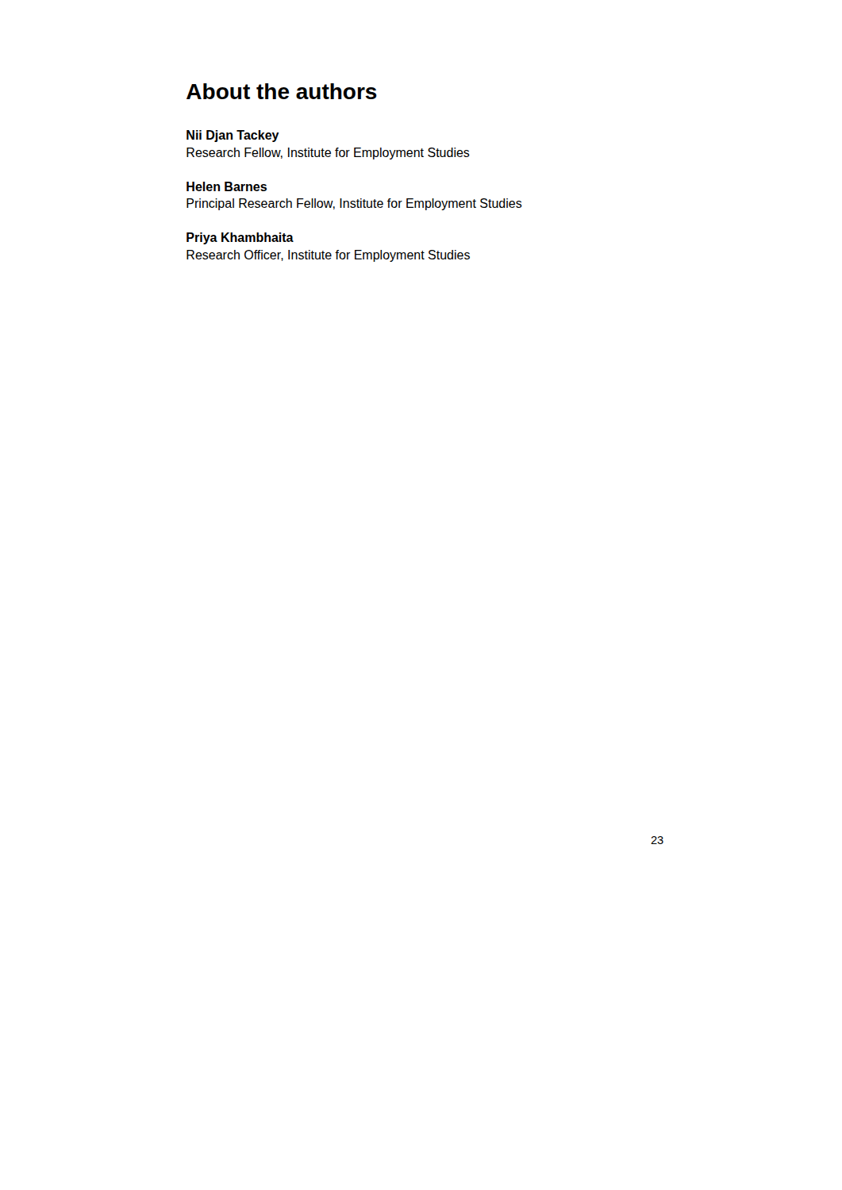About the authors
Nii Djan Tackey Research Fellow, Institute for Employment Studies
Helen Barnes Principal Research Fellow, Institute for Employment Studies
Priya Khambhaita Research Officer, Institute for Employment Studies
23